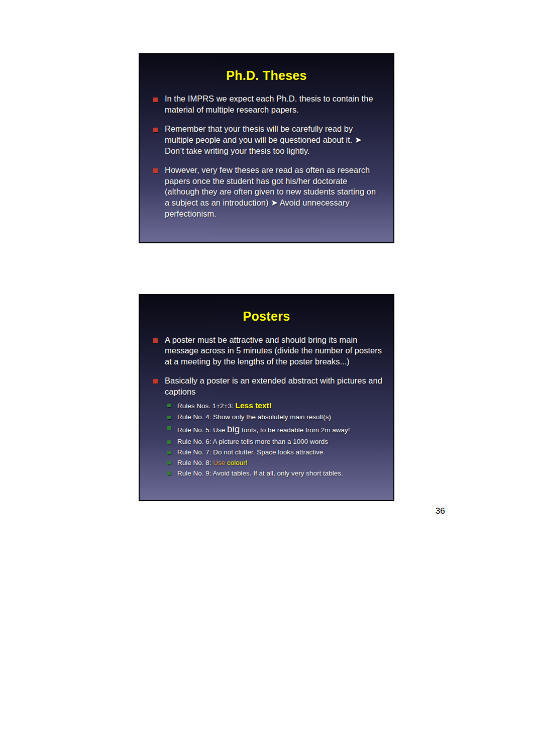Ph.D. Theses
In the IMPRS we expect each Ph.D. thesis to contain the material of multiple research papers.
Remember that your thesis will be carefully read by multiple people and you will be questioned about it. ➤ Don’t take writing your thesis too lightly.
However, very few theses are read as often as research papers once the student has got his/her doctorate (although they are often given to new students starting on a subject as an introduction) ➤ Avoid unnecessary perfectionism.
Posters
A poster must be attractive and should bring its main message across in 5 minutes (divide the number of posters at a meeting by the lengths of the poster breaks...)
Basically a poster is an extended abstract with pictures and captions
Rules Nos. 1+2+3: Less text!
Rule No. 4: Show only the absolutely main result(s)
Rule No. 5: Use big fonts, to be readable from 2m away!
Rule No. 6: A picture tells more than a 1000 words
Rule No. 7: Do not clutter. Space looks attractive.
Rule No. 8: Use colour!
Rule No. 9: Avoid tables. If at all, only very short tables.
36